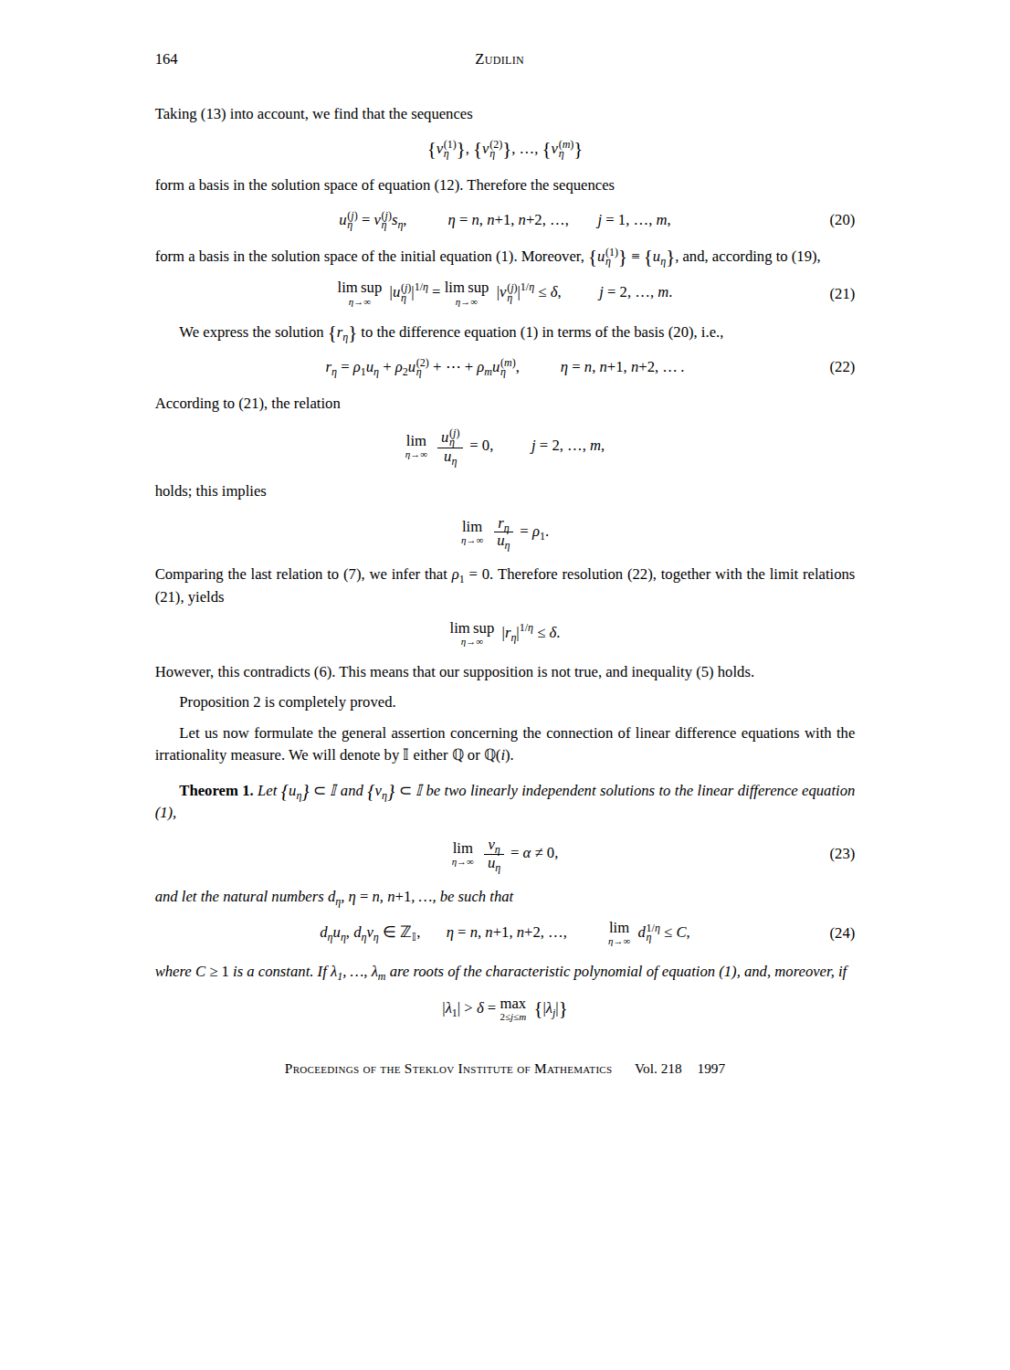164 Zudilin
Taking (13) into account, we find that the sequences
{v(1) η}, {v(2) η}, …, {v(m) η}
form a basis in the solution space of equation (12). Therefore the sequences
u(j) η = v(j) η sη, η = n, n+1, n+2, …, j = 1, …, m, (20)
form a basis in the solution space of the initial equation (1). Moreover, {u(1) η} ≡ {uη}, and, according to (19),
lim sup η→∞ |u(j) η|1/η = lim sup η→∞ |v(j) η|1/η ≤ δ, j = 2, …, m. (21)
We express the solution {rη} to the difference equation (1) in terms of the basis (20), i.e.,
rη = ρ1uη + ρ2u(2) η + ⋯ + ρmu(m) η, η = n, n+1, n+2, … . (22)
According to (21), the relation
lim η→∞ u(j) η uη = 0, j = 2, …, m,
holds; this implies
lim η→∞ rη uη = ρ1.
Comparing the last relation to (7), we infer that ρ1 = 0. Therefore resolution (22), together with the limit relations (21), yields
lim sup η→∞ |rη|1/η ≤ δ.
However, this contradicts (6). This means that our supposition is not true, and inequality (5) holds.
Proposition 2 is completely proved.
Let us now formulate the general assertion concerning the connection of linear difference equations with the irrationality measure. We will denote by 𝕀 either ℚ or ℚ(i).
Theorem 1. Let {uη} ⊂ 𝕀 and {vη} ⊂ 𝕀 be two linearly independent solutions to the linear difference equation (1),
lim η→∞ vη uη = α ≠ 0, (23)
and let the natural numbers dη, η = n, n+1, …, be such that
dηuη, dηvη ∈ ℤ𝕀, η = n, n+1, n+2, …, lim η→∞ d 1/η η ≤ C, (24)
where C ≥ 1 is a constant. If λ1, …, λm are roots of the characteristic polynomial of equation (1), and, moreover, if
|λ1| > δ = max 2≤j≤m {|λj|}
Proceedings of the Steklov Institute of MathematicsVol. 2181997